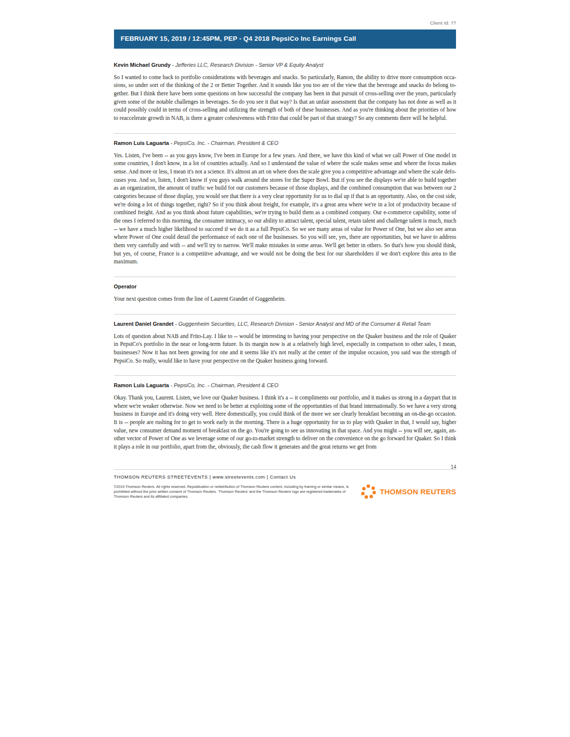Client Id: 77
FEBRUARY 15, 2019 / 12:45PM, PEP - Q4 2018 PepsiCo Inc Earnings Call
Kevin Michael Grundy - Jefferies LLC, Research Division - Senior VP & Equity Analyst
So I wanted to come back to portfolio considerations with beverages and snacks. So particularly, Ramon, the ability to drive more consumption occasions, so under sort of the thinking of the 2 or Better Together. And it sounds like you too are of the view that the beverage and snacks do belong together. But I think there have been some questions on how successful the company has been in that pursuit of cross-selling over the years, particularly given some of the notable challenges in beverages. So do you see it that way? Is that an unfair assessment that the company has not done as well as it could possibly could in terms of cross-selling and utilizing the strength of both of these businesses. And as you're thinking about the priorities of how to reaccelerate growth in NAB, is there a greater cohesiveness with Frito that could be part of that strategy? So any comments there will be helpful.
Ramon Luis Laguarta - PepsiCo, Inc. - Chairman, President & CEO
Yes. Listen, I've been -- as you guys know, I've been in Europe for a few years. And there, we have this kind of what we call Power of One model in some countries, I don't know, in a lot of countries actually. And so I understand the value of where the scale makes sense and where the focus makes sense. And more or less, I mean it's not a science. It's almost an art on where does the scale give you a competitive advantage and where the scale defocuses you. And so, listen, I don't know if you guys walk around the stores for the Super Bowl. But if you see the displays we're able to build together as an organization, the amount of traffic we build for our customers because of those displays, and the combined consumption that was between our 2 categories because of those display, you would see that there is a very clear opportunity for us to dial up if that is an opportunity. Also, on the cost side, we're doing a lot of things together, right? So if you think about freight, for example, it's a great area where we're in a lot of productivity because of combined freight. And as you think about future capabilities, we're trying to build them as a combined company. Our e-commerce capability, some of the ones I referred to this morning, the consumer intimacy, so our ability to attract talent, special talent, retain talent and challenge talent is much, much -- we have a much higher likelihood to succeed if we do it as a full PepsiCo. So we see many areas of value for Power of One, but we also see areas where Power of One could derail the performance of each one of the businesses. So you will see, yes, there are opportunities, but we have to address them very carefully and with -- and we'll try to narrow. We'll make mistakes in some areas. We'll get better in others. So that's how you should think, but yes, of course, France is a competitive advantage, and we would not be doing the best for our shareholders if we don't explore this area to the maximum.
Operator
Your next question comes from the line of Laurent Grandet of Guggenheim.
Laurent Daniel Grandet - Guggenheim Securities, LLC, Research Division - Senior Analyst and MD of the Consumer & Retail Team
Lots of question about NAB and Frito-Lay. I like to -- would be interesting to having your perspective on the Quaker business and the role of Quaker in PepsiCo's portfolio in the near or long-term future. Is its margin now is at a relatively high level, especially in comparison to other sales, I mean, businesses? Now it has not been growing for one and it seems like it's not really at the center of the impulse occasion, you said was the strength of PepsiCo. So really, would like to have your perspective on the Quaker business going forward.
Ramon Luis Laguarta - PepsiCo, Inc. - Chairman, President & CEO
Okay. Thank you, Laurent. Listen, we love our Quaker business. I think it's a -- it compliments our portfolio, and it makes us strong in a daypart that in where we're weaker otherwise. Now we need to be better at exploiting some of the opportunities of that brand internationally. So we have a very strong business in Europe and it's doing very well. Here domestically, you could think of the more we see clearly breakfast becoming an on-the-go occasion. It is -- people are rushing for to get to work early in the morning. There is a huge opportunity for us to play with Quaker in that, I would say, higher value, new consumer demand moment of breakfast on the go. You're going to see us innovating in that space. And you might -- you will see, again, another vector of Power of One as we leverage some of our go-to-market strength to deliver on the convenience on the go forward for Quaker. So I think it plays a role in our portfolio, apart from the, obviously, the cash flow it generates and the great returns we get from
14
THOMSON REUTERS STREETEVENTS | www.streetevents.com | Contact Us
©2019 Thomson Reuters. All rights reserved. Republication or redistribution of Thomson Reuters content, including by framing or similar means, is prohibited without the prior written consent of Thomson Reuters. 'Thomson Reuters' and the Thomson Reuters logo are registered trademarks of Thomson Reuters and its affiliated companies.
THOMSON REUTERS